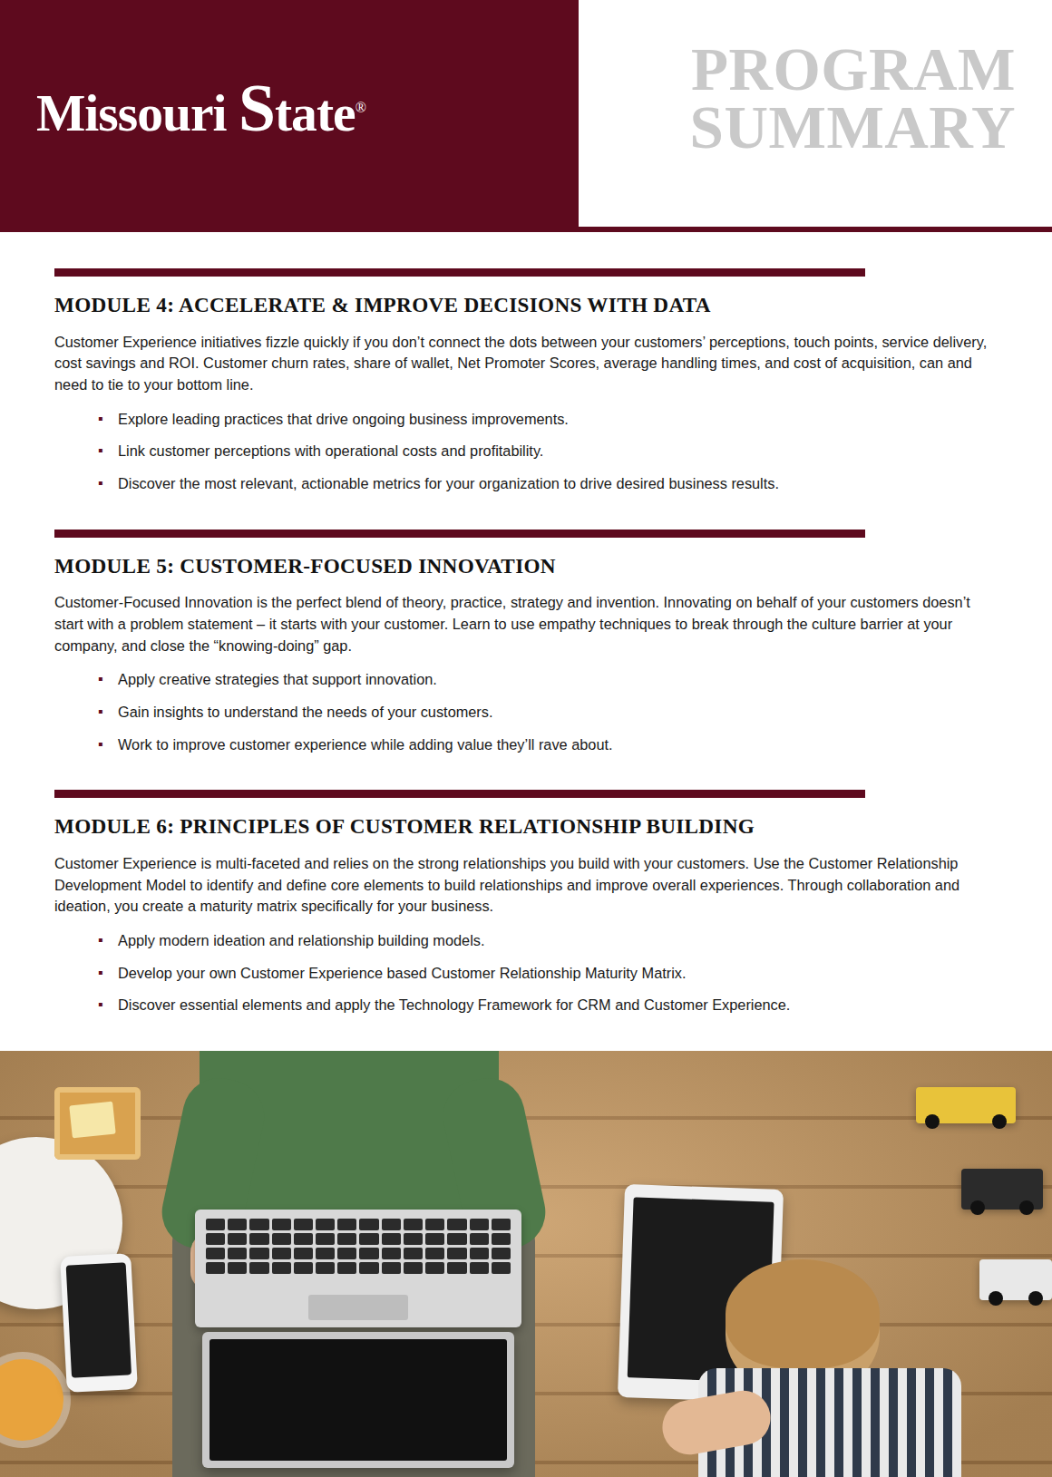Missouri State®
PROGRAM
SUMMARY
MODULE 4: ACCELERATE & IMPROVE DECISIONS WITH DATA
Customer Experience initiatives fizzle quickly if you don’t connect the dots between your customers’ perceptions, touch points, service delivery, cost savings and ROI. Customer churn rates, share of wallet, Net Promoter Scores, average handling times, and cost of acquisition, can and need to tie to your bottom line.
Explore leading practices that drive ongoing business improvements.
Link customer perceptions with operational costs and profitability.
Discover the most relevant, actionable metrics for your organization to drive desired business results.
MODULE 5: CUSTOMER-FOCUSED INNOVATION
Customer-Focused Innovation is the perfect blend of theory, practice, strategy and invention. Innovating on behalf of your customers doesn’t start with a problem statement – it starts with your customer. Learn to use empathy techniques to break through the culture barrier at your company, and close the “knowing-doing” gap.
Apply creative strategies that support innovation.
Gain insights to understand the needs of your customers.
Work to improve customer experience while adding value they’ll rave about.
MODULE 6: PRINCIPLES OF CUSTOMER RELATIONSHIP BUILDING
Customer Experience is multi-faceted and relies on the strong relationships you build with your customers. Use the Customer Relationship Development Model to identify and define core elements to build relationships and improve overall experiences. Through collaboration and ideation, you create a maturity matrix specifically for your business.
Apply modern ideation and relationship building models.
Develop your own Customer Experience based Customer Relationship Maturity Matrix.
Discover essential elements and apply the Technology Framework for CRM and Customer Experience.